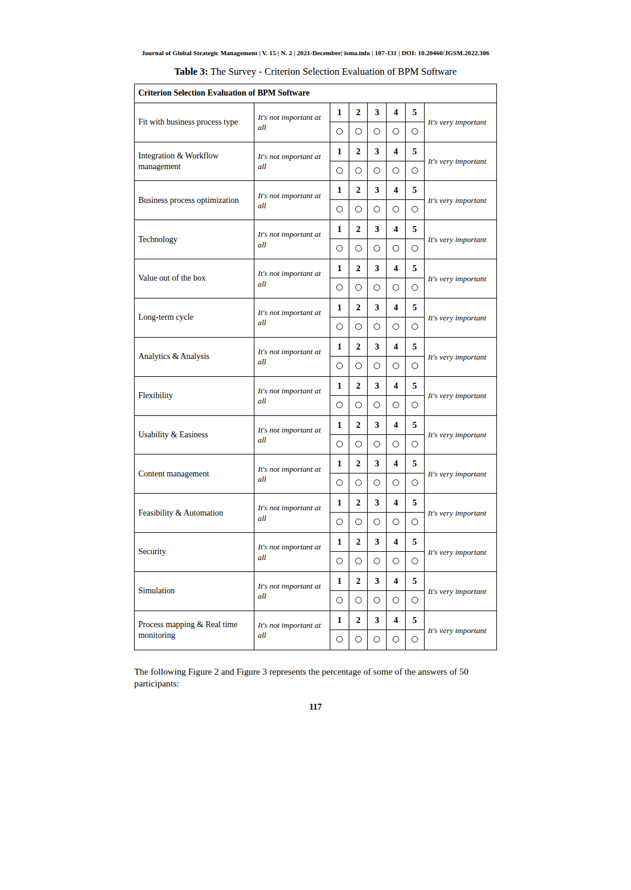Journal of Global Strategic Management | V. 15 | N. 2 | 2021-December| isma.info | 107-131 | DOI: 10.20460/JGSM.2022.306
Table 3: The Survey - Criterion Selection Evaluation of BPM Software
| Criterion Selection Evaluation of BPM Software |
| Fit with business process type | It's not important at all | 1 | 2 | 3 | 4 | 5 | It's very important |
| Integration & Workflow management | It's not important at all | 1 | 2 | 3 | 4 | 5 | It's very important |
| Business process optimization | It's not important at all | 1 | 2 | 3 | 4 | 5 | It's very important |
| Technology | It's not important at all | 1 | 2 | 3 | 4 | 5 | It's very important |
| Value out of the box | It's not important at all | 1 | 2 | 3 | 4 | 5 | It's very important |
| Long-term cycle | It's not important at all | 1 | 2 | 3 | 4 | 5 | It's very important |
| Analytics & Analysis | It's not important at all | 1 | 2 | 3 | 4 | 5 | It's very important |
| Flexibility | It's not important at all | 1 | 2 | 3 | 4 | 5 | It's very important |
| Usability & Easiness | It's not important at all | 1 | 2 | 3 | 4 | 5 | It's very important |
| Content management | It's not important at all | 1 | 2 | 3 | 4 | 5 | It's very important |
| Feasibility & Automation | It's not important at all | 1 | 2 | 3 | 4 | 5 | It's very important |
| Security | It's not important at all | 1 | 2 | 3 | 4 | 5 | It's very important |
| Simulation | It's not important at all | 1 | 2 | 3 | 4 | 5 | It's very important |
| Process mapping & Real time monitoring | It's not important at all | 1 | 2 | 3 | 4 | 5 | It's very important |
The following Figure 2 and Figure 3 represents the percentage of some of the answers of 50 participants:
117